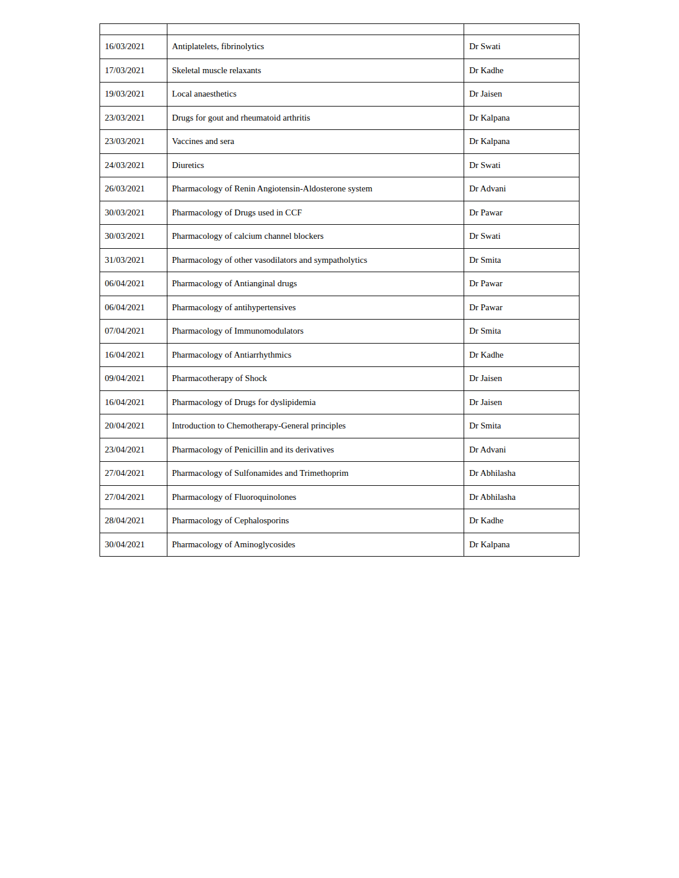| 16/03/2021 | Antiplatelets, fibrinolytics | Dr Swati |
| 17/03/2021 | Skeletal muscle relaxants | Dr Kadhe |
| 19/03/2021 | Local anaesthetics | Dr Jaisen |
| 23/03/2021 | Drugs for gout and rheumatoid arthritis | Dr Kalpana |
| 23/03/2021 | Vaccines and sera | Dr Kalpana |
| 24/03/2021 | Diuretics | Dr Swati |
| 26/03/2021 | Pharmacology of Renin Angiotensin-Aldosterone system | Dr Advani |
| 30/03/2021 | Pharmacology of Drugs used in CCF | Dr Pawar |
| 30/03/2021 | Pharmacology of calcium channel blockers | Dr Swati |
| 31/03/2021 | Pharmacology of other vasodilators and sympatholytics | Dr Smita |
| 06/04/2021 | Pharmacology of Antianginal drugs | Dr Pawar |
| 06/04/2021 | Pharmacology of antihypertensives | Dr Pawar |
| 07/04/2021 | Pharmacology of Immunomodulators | Dr Smita |
| 16/04/2021 | Pharmacology of Antiarrhythmics | Dr Kadhe |
| 09/04/2021 | Pharmacotherapy of Shock | Dr Jaisen |
| 16/04/2021 | Pharmacology of Drugs for dyslipidemia | Dr Jaisen |
| 20/04/2021 | Introduction to Chemotherapy-General principles | Dr Smita |
| 23/04/2021 | Pharmacology of Penicillin and its derivatives | Dr Advani |
| 27/04/2021 | Pharmacology of Sulfonamides and Trimethoprim | Dr Abhilasha |
| 27/04/2021 | Pharmacology of Fluoroquinolones | Dr Abhilasha |
| 28/04/2021 | Pharmacology of Cephalosporins | Dr Kadhe |
| 30/04/2021 | Pharmacology of Aminoglycosides | Dr Kalpana |